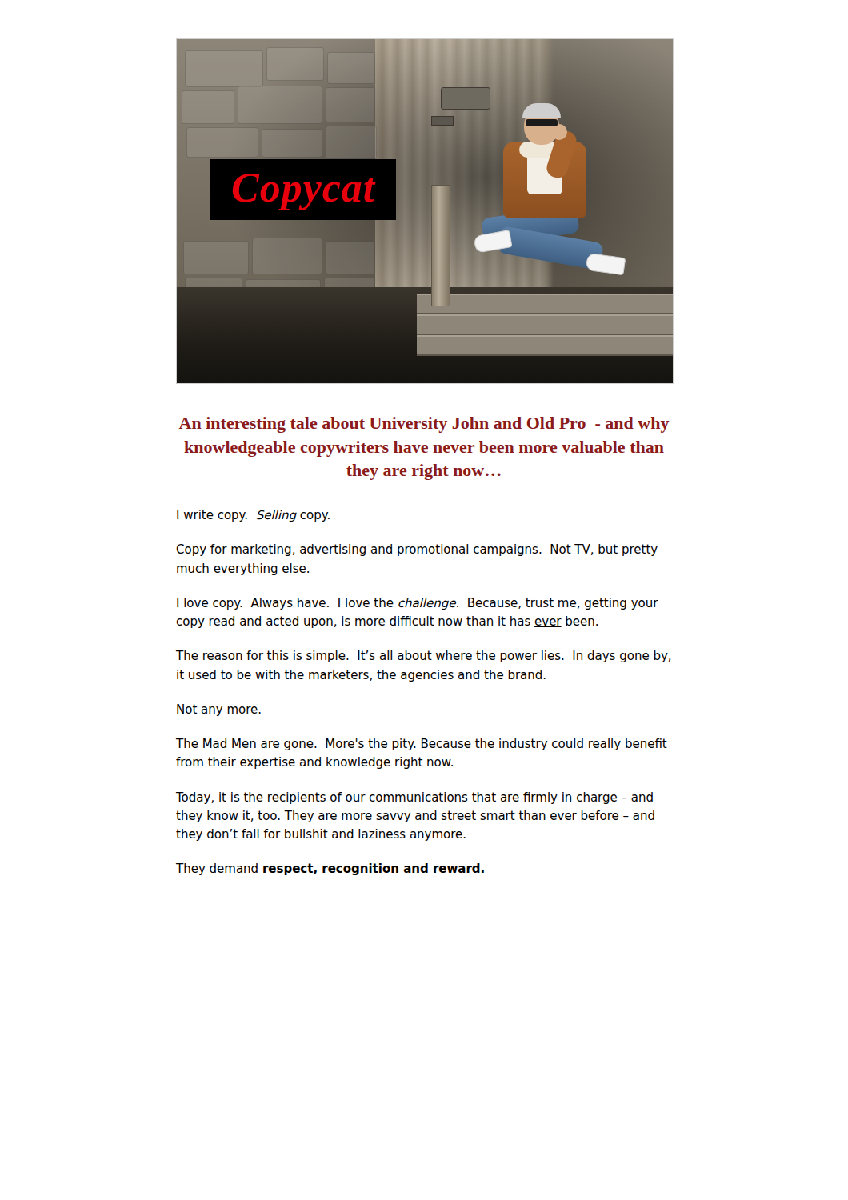Copycat
An interesting tale about University John and Old Pro - and why knowledgeable copywriters have never been more valuable than they are right now…
I write copy. Selling copy.
Copy for marketing, advertising and promotional campaigns. Not TV, but pretty much everything else.
I love copy. Always have. I love the challenge. Because, trust me, getting your copy read and acted upon, is more difficult now than it has ever been.
The reason for this is simple. It’s all about where the power lies. In days gone by, it used to be with the marketers, the agencies and the brand.
Not any more.
The Mad Men are gone. More's the pity. Because the industry could really benefit from their expertise and knowledge right now.
Today, it is the recipients of our communications that are firmly in charge – and they know it, too. They are more savvy and street smart than ever before – and they don’t fall for bullshit and laziness anymore.
They demand respect, recognition and reward.